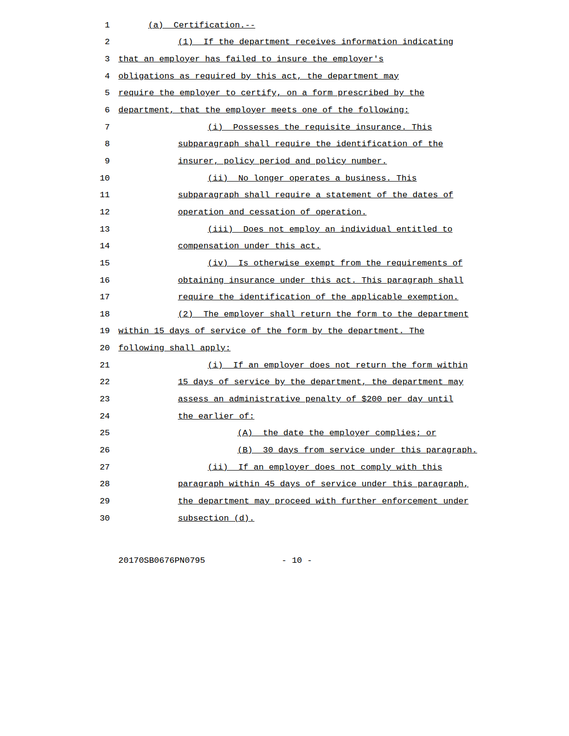(a) Certification.--
(1) If the department receives information indicating
that an employer has failed to insure the employer's
obligations as required by this act, the department may
require the employer to certify, on a form prescribed by the
department, that the employer meets one of the following:
(i) Possesses the requisite insurance. This
subparagraph shall require the identification of the
insurer, policy period and policy number.
(ii) No longer operates a business. This
subparagraph shall require a statement of the dates of
operation and cessation of operation.
(iii) Does not employ an individual entitled to
compensation under this act.
(iv) Is otherwise exempt from the requirements of
obtaining insurance under this act. This paragraph shall
require the identification of the applicable exemption.
(2) The employer shall return the form to the department
within 15 days of service of the form by the department. The
following shall apply:
(i) If an employer does not return the form within
15 days of service by the department, the department may
assess an administrative penalty of $200 per day until
the earlier of:
(A) the date the employer complies; or
(B) 30 days from service under this paragraph.
(ii) If an employer does not comply with this
paragraph within 45 days of service under this paragraph,
the department may proceed with further enforcement under
subsection (d).
20170SB0676PN0795 - 10 -